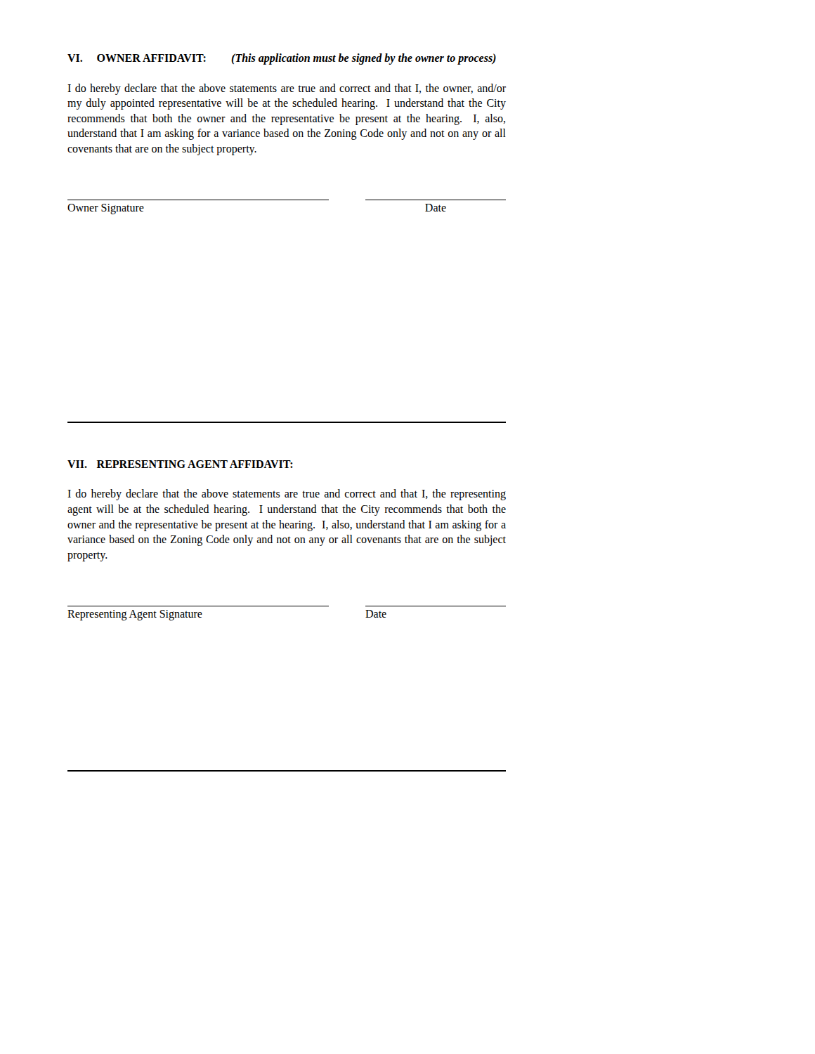VI. OWNER AFFIDAVIT: (This application must be signed by the owner to process)
I do hereby declare that the above statements are true and correct and that I, the owner, and/or my duly appointed representative will be at the scheduled hearing. I understand that the City recommends that both the owner and the representative be present at the hearing. I, also, understand that I am asking for a variance based on the Zoning Code only and not on any or all covenants that are on the subject property.
| Owner Signature | | Date |
VII. REPRESENTING AGENT AFFIDAVIT:
I do hereby declare that the above statements are true and correct and that I, the representing agent will be at the scheduled hearing. I understand that the City recommends that both the owner and the representative be present at the hearing. I, also, understand that I am asking for a variance based on the Zoning Code only and not on any or all covenants that are on the subject property.
| Representing Agent Signature | | Date |